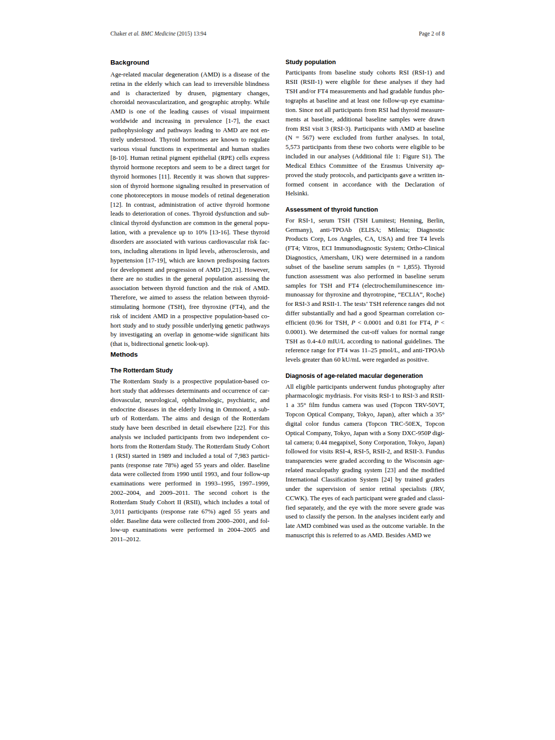Chaker et al. BMC Medicine (2015) 13:94
Page 2 of 8
Background
Age-related macular degeneration (AMD) is a disease of the retina in the elderly which can lead to irreversible blindness and is characterized by drusen, pigmentary changes, choroidal neovascularization, and geographic atrophy. While AMD is one of the leading causes of visual impairment worldwide and increasing in prevalence [1-7], the exact pathophysiology and pathways leading to AMD are not entirely understood. Thyroid hormones are known to regulate various visual functions in experimental and human studies [8-10]. Human retinal pigment epithelial (RPE) cells express thyroid hormone receptors and seem to be a direct target for thyroid hormones [11]. Recently it was shown that suppression of thyroid hormone signaling resulted in preservation of cone photoreceptors in mouse models of retinal degeneration [12]. In contrast, administration of active thyroid hormone leads to deterioration of cones. Thyroid dysfunction and subclinical thyroid dysfunction are common in the general population, with a prevalence up to 10% [13-16]. These thyroid disorders are associated with various cardiovascular risk factors, including alterations in lipid levels, atherosclerosis, and hypertension [17-19], which are known predisposing factors for development and progression of AMD [20,21]. However, there are no studies in the general population assessing the association between thyroid function and the risk of AMD. Therefore, we aimed to assess the relation between thyroid-stimulating hormone (TSH), free thyroxine (FT4), and the risk of incident AMD in a prospective population-based cohort study and to study possible underlying genetic pathways by investigating an overlap in genome-wide significant hits (that is, bidirectional genetic look-up).
Methods
The Rotterdam Study
The Rotterdam Study is a prospective population-based cohort study that addresses determinants and occurrence of cardiovascular, neurological, ophthalmologic, psychiatric, and endocrine diseases in the elderly living in Ommoord, a suburb of Rotterdam. The aims and design of the Rotterdam study have been described in detail elsewhere [22]. For this analysis we included participants from two independent cohorts from the Rotterdam Study. The Rotterdam Study Cohort 1 (RSI) started in 1989 and included a total of 7,983 participants (response rate 78%) aged 55 years and older. Baseline data were collected from 1990 until 1993, and four follow-up examinations were performed in 1993–1995, 1997–1999, 2002–2004, and 2009–2011. The second cohort is the Rotterdam Study Cohort II (RSII), which includes a total of 3,011 participants (response rate 67%) aged 55 years and older. Baseline data were collected from 2000–2001, and follow-up examinations were performed in 2004–2005 and 2011–2012.
Study population
Participants from baseline study cohorts RSI (RSI-1) and RSII (RSII-1) were eligible for these analyses if they had TSH and/or FT4 measurements and had gradable fundus photographs at baseline and at least one follow-up eye examination. Since not all participants from RSI had thyroid measurements at baseline, additional baseline samples were drawn from RSI visit 3 (RSI-3). Participants with AMD at baseline (N = 567) were excluded from further analyses. In total, 5,573 participants from these two cohorts were eligible to be included in our analyses (Additional file 1: Figure S1). The Medical Ethics Committee of the Erasmus University approved the study protocols, and participants gave a written informed consent in accordance with the Declaration of Helsinki.
Assessment of thyroid function
For RSI-1, serum TSH (TSH Lumitest; Henning, Berlin, Germany), anti-TPOAb (ELISA; Milenia; Diagnostic Products Corp, Los Angeles, CA, USA) and free T4 levels (FT4; Vitros, ECI Immunodiagnostic System; Ortho-Clinical Diagnostics, Amersham, UK) were determined in a random subset of the baseline serum samples (n = 1,855). Thyroid function assessment was also performed in baseline serum samples for TSH and FT4 (electrochemiluminescence immunoassay for thyroxine and thyrotropine, “ECLIA”, Roche) for RSI-3 and RSII-1. The tests’ TSH reference ranges did not differ substantially and had a good Spearman correlation coefficient (0.96 for TSH, P < 0.0001 and 0.81 for FT4, P < 0.0001). We determined the cut-off values for normal range TSH as 0.4-4.0 mIU/L according to national guidelines. The reference range for FT4 was 11–25 pmol/L, and anti-TPOAb levels greater than 60 kU/mL were regarded as positive.
Diagnosis of age-related macular degeneration
All eligible participants underwent fundus photography after pharmacologic mydriasis. For visits RSI-1 to RSI-3 and RSII-1 a 35° film fundus camera was used (Topcon TRV-50VT, Topcon Optical Company, Tokyo, Japan), after which a 35° digital color fundus camera (Topcon TRC-50EX, Topcon Optical Company, Tokyo, Japan with a Sony DXC-950P digital camera; 0.44 megapixel, Sony Corporation, Tokyo, Japan) followed for visits RSI-4, RSI-5, RSII-2, and RSII-3. Fundus transparencies were graded according to the Wisconsin age-related maculopathy grading system [23] and the modified International Classification System [24] by trained graders under the supervision of senior retinal specialists (JRV, CCWK). The eyes of each participant were graded and classified separately, and the eye with the more severe grade was used to classify the person. In the analyses incident early and late AMD combined was used as the outcome variable. In the manuscript this is referred to as AMD. Besides AMD we